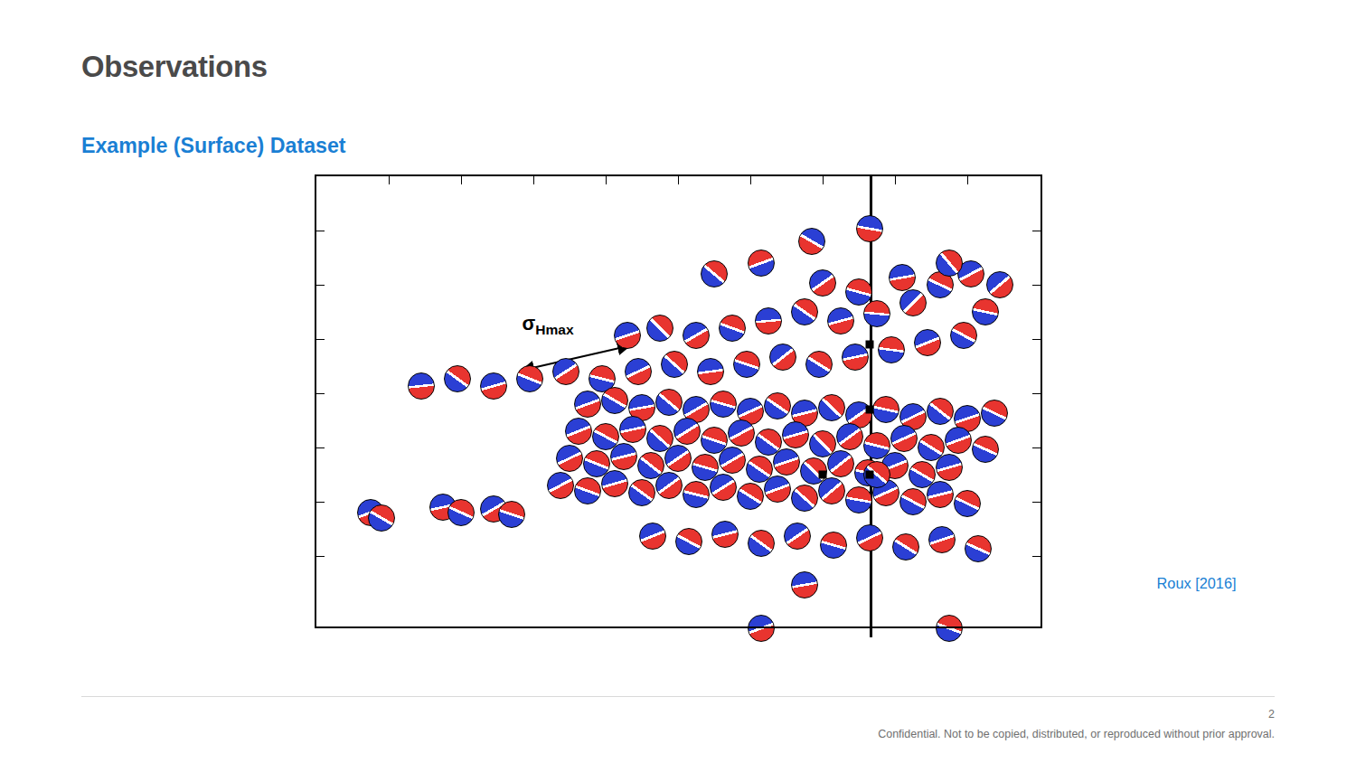Observations
Example (Surface) Dataset
σHmax
Roux [2016]
2 Confidential. Not to be copied, distributed, or reproduced without prior approval.